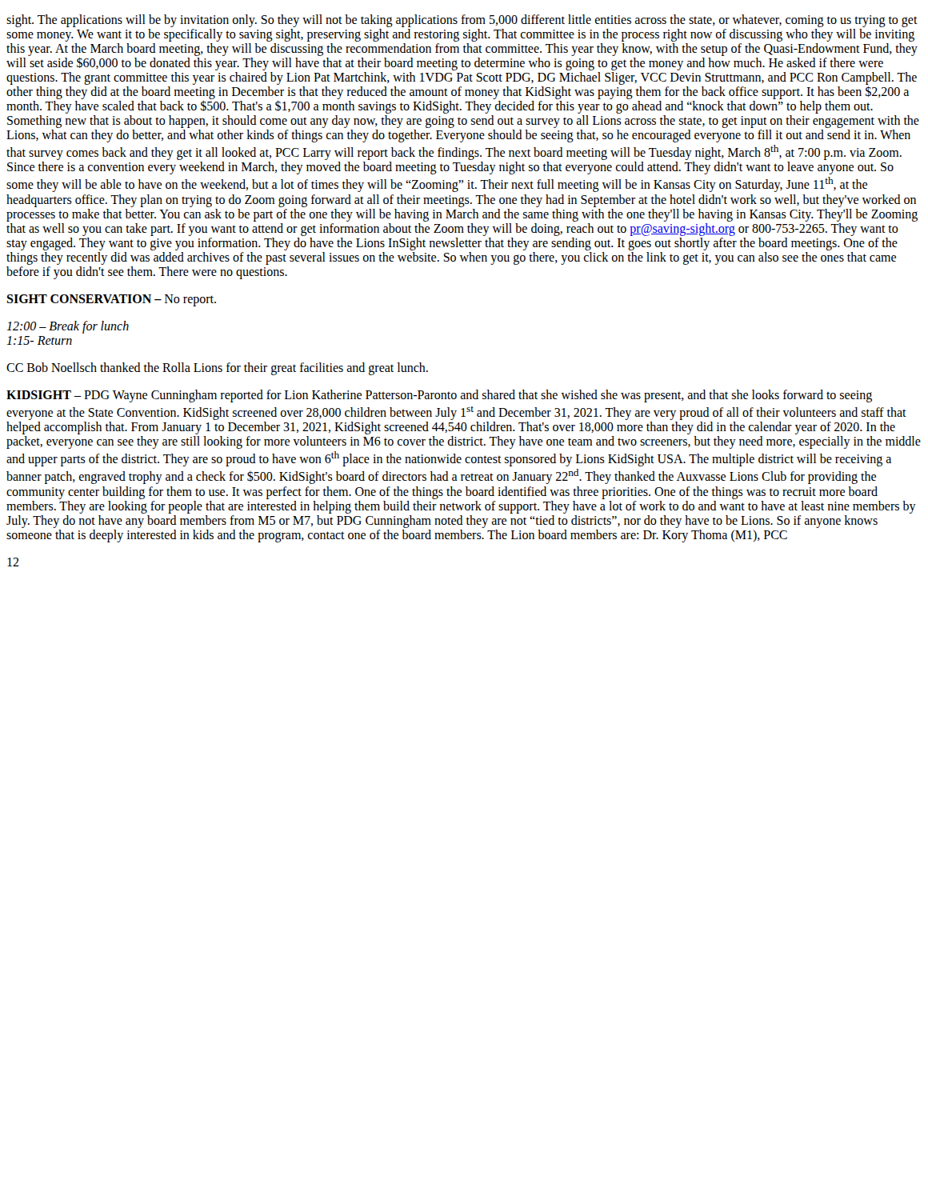sight. The applications will be by invitation only. So they will not be taking applications from 5,000 different little entities across the state, or whatever, coming to us trying to get some money. We want it to be specifically to saving sight, preserving sight and restoring sight. That committee is in the process right now of discussing who they will be inviting this year. At the March board meeting, they will be discussing the recommendation from that committee. This year they know, with the setup of the Quasi-Endowment Fund, they will set aside $60,000 to be donated this year. They will have that at their board meeting to determine who is going to get the money and how much. He asked if there were questions. The grant committee this year is chaired by Lion Pat Martchink, with 1VDG Pat Scott PDG, DG Michael Sliger, VCC Devin Struttmann, and PCC Ron Campbell. The other thing they did at the board meeting in December is that they reduced the amount of money that KidSight was paying them for the back office support. It has been $2,200 a month. They have scaled that back to $500. That's a $1,700 a month savings to KidSight. They decided for this year to go ahead and “knock that down” to help them out. Something new that is about to happen, it should come out any day now, they are going to send out a survey to all Lions across the state, to get input on their engagement with the Lions, what can they do better, and what other kinds of things can they do together. Everyone should be seeing that, so he encouraged everyone to fill it out and send it in. When that survey comes back and they get it all looked at, PCC Larry will report back the findings. The next board meeting will be Tuesday night, March 8th, at 7:00 p.m. via Zoom. Since there is a convention every weekend in March, they moved the board meeting to Tuesday night so that everyone could attend. They didn't want to leave anyone out. So some they will be able to have on the weekend, but a lot of times they will be “Zooming” it. Their next full meeting will be in Kansas City on Saturday, June 11th, at the headquarters office. They plan on trying to do Zoom going forward at all of their meetings. The one they had in September at the hotel didn't work so well, but they've worked on processes to make that better. You can ask to be part of the one they will be having in March and the same thing with the one they'll be having in Kansas City. They'll be Zooming that as well so you can take part. If you want to attend or get information about the Zoom they will be doing, reach out to pr@saving-sight.org or 800-753-2265. They want to stay engaged. They want to give you information. They do have the Lions InSight newsletter that they are sending out. It goes out shortly after the board meetings. One of the things they recently did was added archives of the past several issues on the website. So when you go there, you click on the link to get it, you can also see the ones that came before if you didn't see them. There were no questions.
SIGHT CONSERVATION – No report.
12:00 – Break for lunch
1:15- Return
CC Bob Noellsch thanked the Rolla Lions for their great facilities and great lunch.
KIDSIGHT – PDG Wayne Cunningham reported for Lion Katherine Patterson-Paronto and shared that she wished she was present, and that she looks forward to seeing everyone at the State Convention. KidSight screened over 28,000 children between July 1st and December 31, 2021. They are very proud of all of their volunteers and staff that helped accomplish that. From January 1 to December 31, 2021, KidSight screened 44,540 children. That's over 18,000 more than they did in the calendar year of 2020. In the packet, everyone can see they are still looking for more volunteers in M6 to cover the district. They have one team and two screeners, but they need more, especially in the middle and upper parts of the district. They are so proud to have won 6th place in the nationwide contest sponsored by Lions KidSight USA. The multiple district will be receiving a banner patch, engraved trophy and a check for $500. KidSight's board of directors had a retreat on January 22nd. They thanked the Auxvasse Lions Club for providing the community center building for them to use. It was perfect for them. One of the things the board identified was three priorities. One of the things was to recruit more board members. They are looking for people that are interested in helping them build their network of support. They have a lot of work to do and want to have at least nine members by July. They do not have any board members from M5 or M7, but PDG Cunningham noted they are not “tied to districts”, nor do they have to be Lions. So if anyone knows someone that is deeply interested in kids and the program, contact one of the board members. The Lion board members are: Dr. Kory Thoma (M1), PCC
12